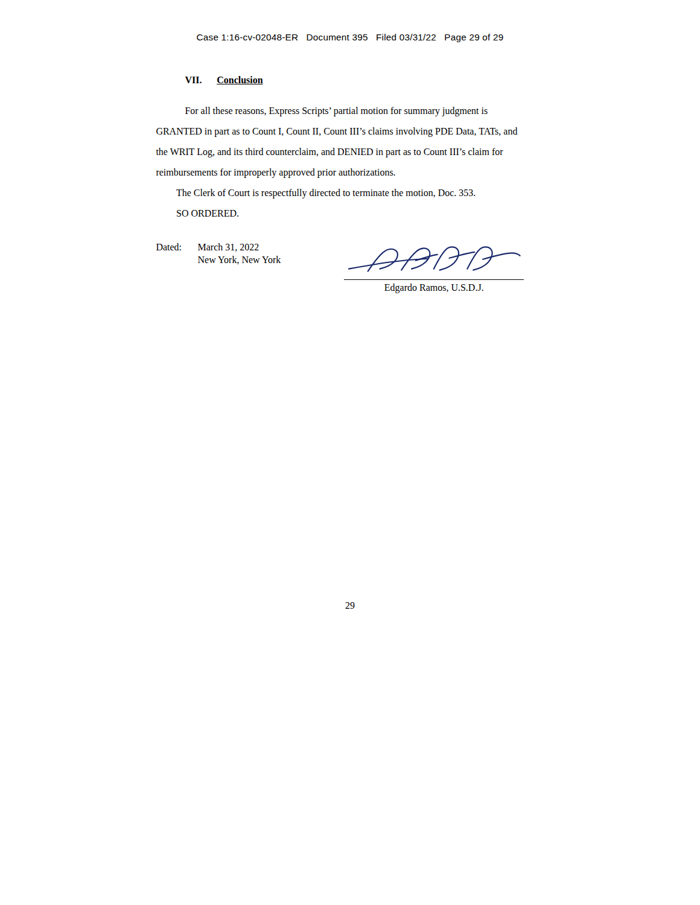Case 1:16-cv-02048-ER Document 395 Filed 03/31/22 Page 29 of 29
VII. Conclusion
For all these reasons, Express Scripts’ partial motion for summary judgment is
GRANTED in part as to Count I, Count II, Count III’s claims involving PDE Data, TATs, and
the WRIT Log, and its third counterclaim, and DENIED in part as to Count III’s claim for
reimbursements for improperly approved prior authorizations.
The Clerk of Court is respectfully directed to terminate the motion, Doc. 353.
SO ORDERED.
Dated: March 31, 2022 New York, New York
Edgardo Ramos, U.S.D.J.
29